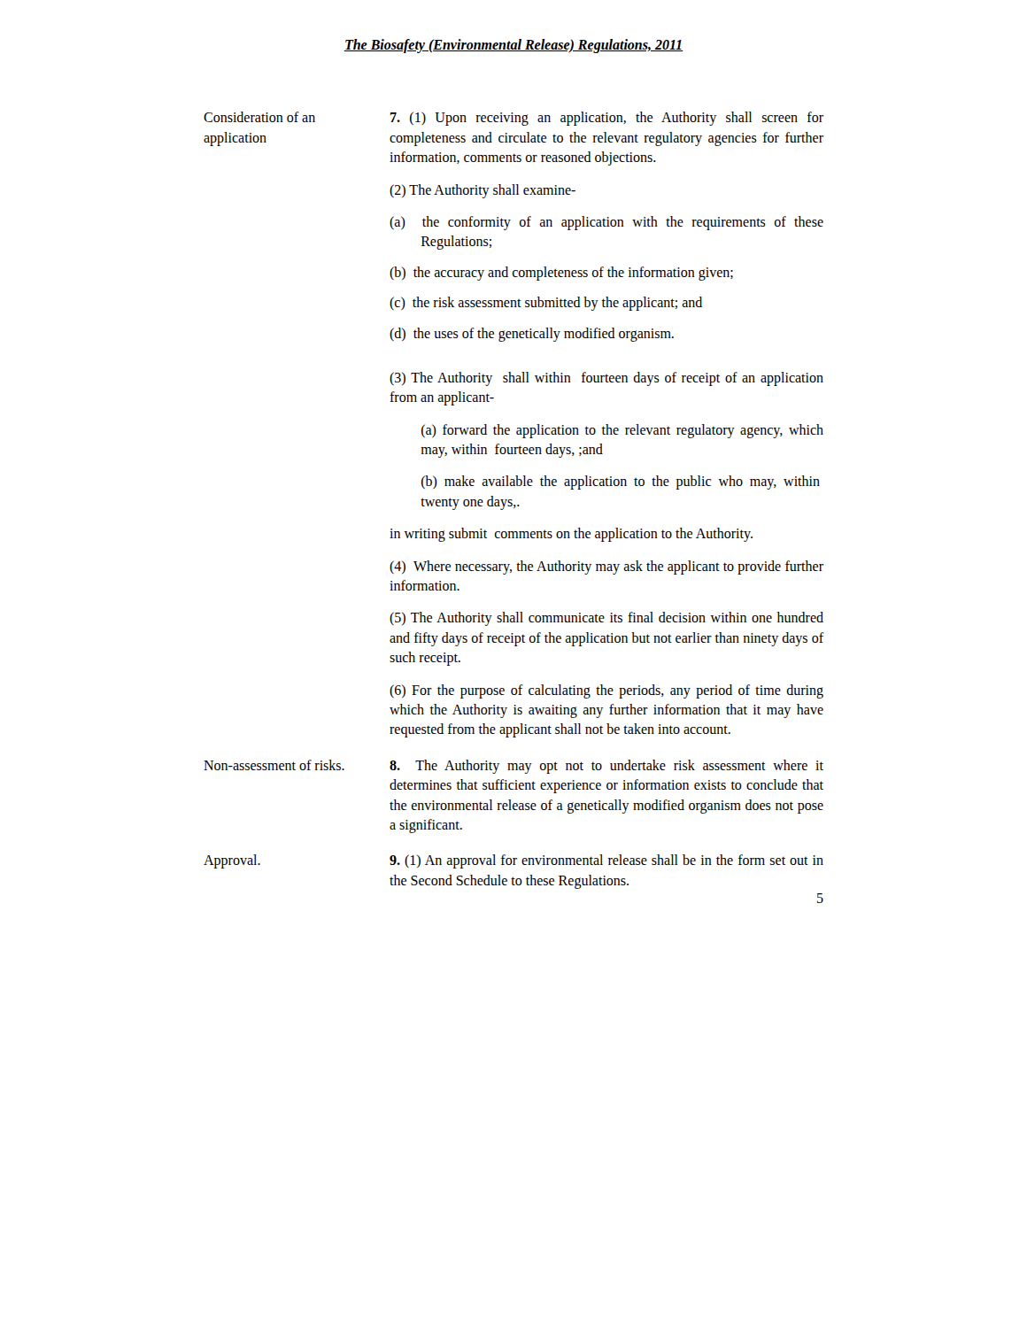The Biosafety (Environmental Release) Regulations, 2011
Consideration of an application
7. (1) Upon receiving an application, the Authority shall screen for completeness and circulate to the relevant regulatory agencies for further information, comments or reasoned objections.
(2) The Authority shall examine-
(a) the conformity of an application with the requirements of these Regulations;
(b) the accuracy and completeness of the information given;
(c) the risk assessment submitted by the applicant; and
(d) the uses of the genetically modified organism.
(3) The Authority shall within fourteen days of receipt of an application from an applicant-
(a) forward the application to the relevant regulatory agency, which may, within fourteen days, ;and
(b) make available the application to the public who may, within twenty one days,.
in writing submit comments on the application to the Authority.
(4) Where necessary, the Authority may ask the applicant to provide further information.
(5) The Authority shall communicate its final decision within one hundred and fifty days of receipt of the application but not earlier than ninety days of such receipt.
(6) For the purpose of calculating the periods, any period of time during which the Authority is awaiting any further information that it may have requested from the applicant shall not be taken into account.
Non-assessment of risks.
8. The Authority may opt not to undertake risk assessment where it determines that sufficient experience or information exists to conclude that the environmental release of a genetically modified organism does not pose a significant.
Approval.
9. (1) An approval for environmental release shall be in the form set out in the Second Schedule to these Regulations.
5